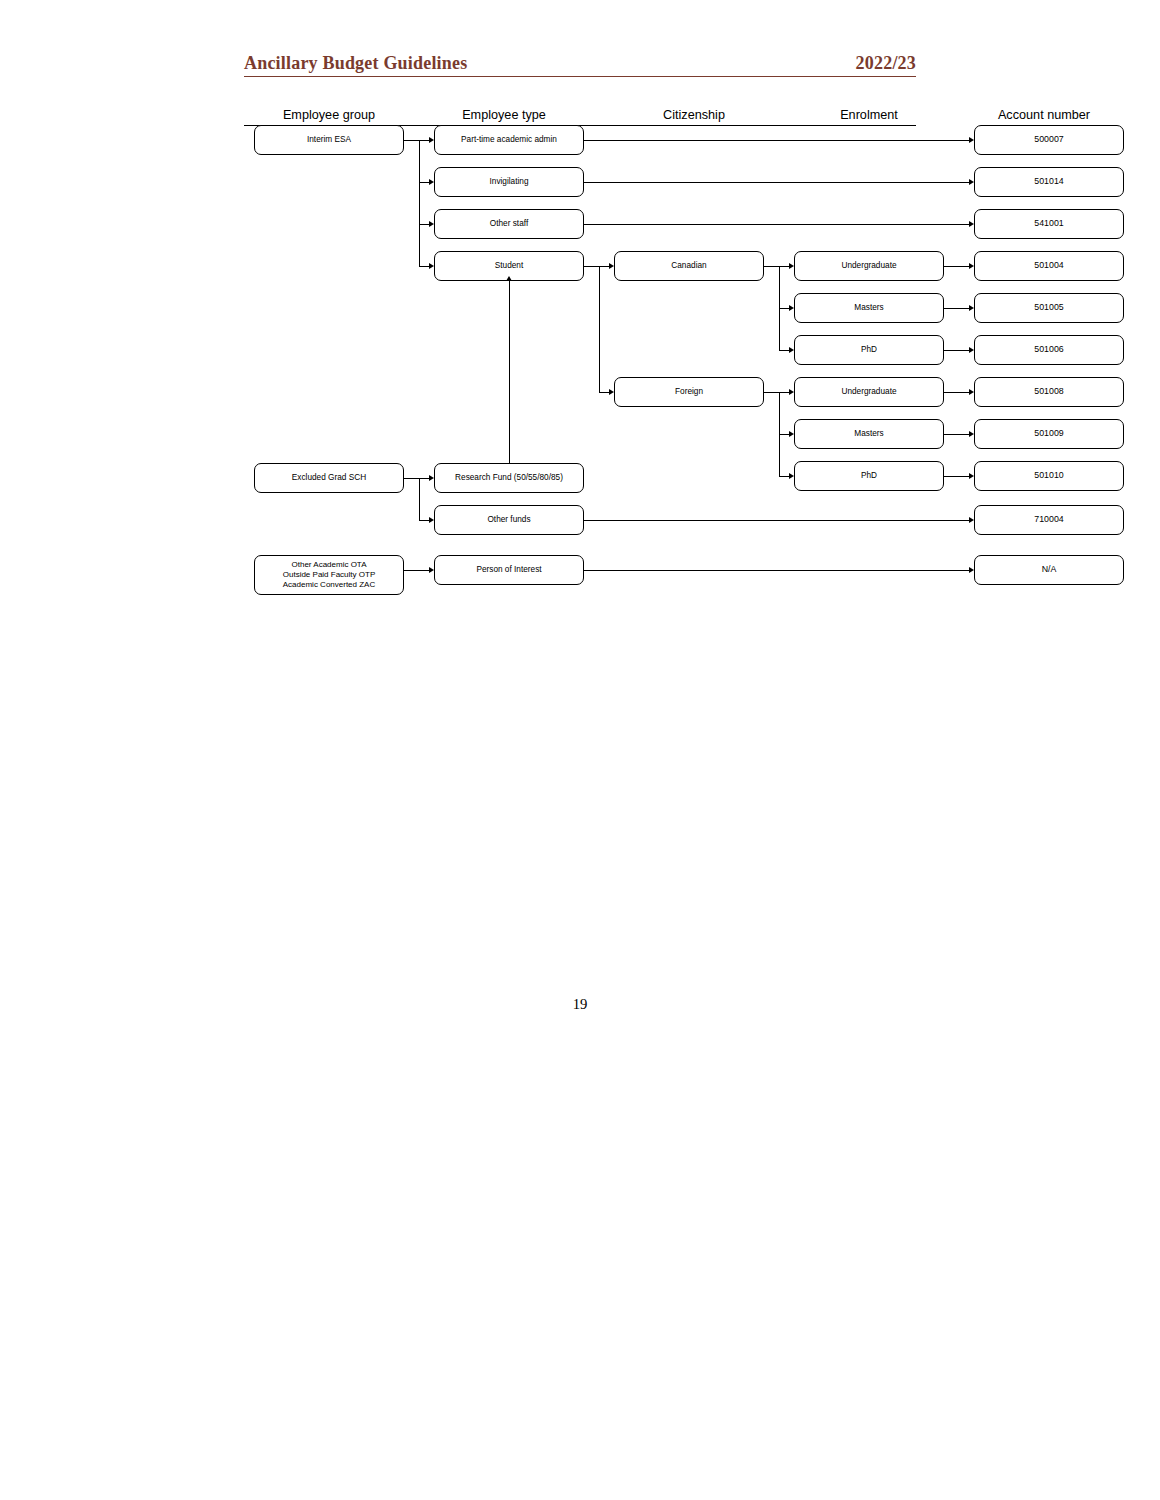Ancillary Budget Guidelines
2022/23
Employee group Employee type Citizenship Enrolment Account number
Interim ESA
Excluded Grad SCH
Other Academic OTA
Outside Paid Faculty OTP
Academic Converted ZAC
Part-time academic admin
Invigilating
Other staff
Student
Research Fund (50/55/80/85)
Other funds
Person of Interest
Canadian
Foreign
Undergraduate
Masters
PhD
Undergraduate
Masters
PhD
500007
501014
541001
501004
501005
501006
501008
501009
501010
710004
N/A
19